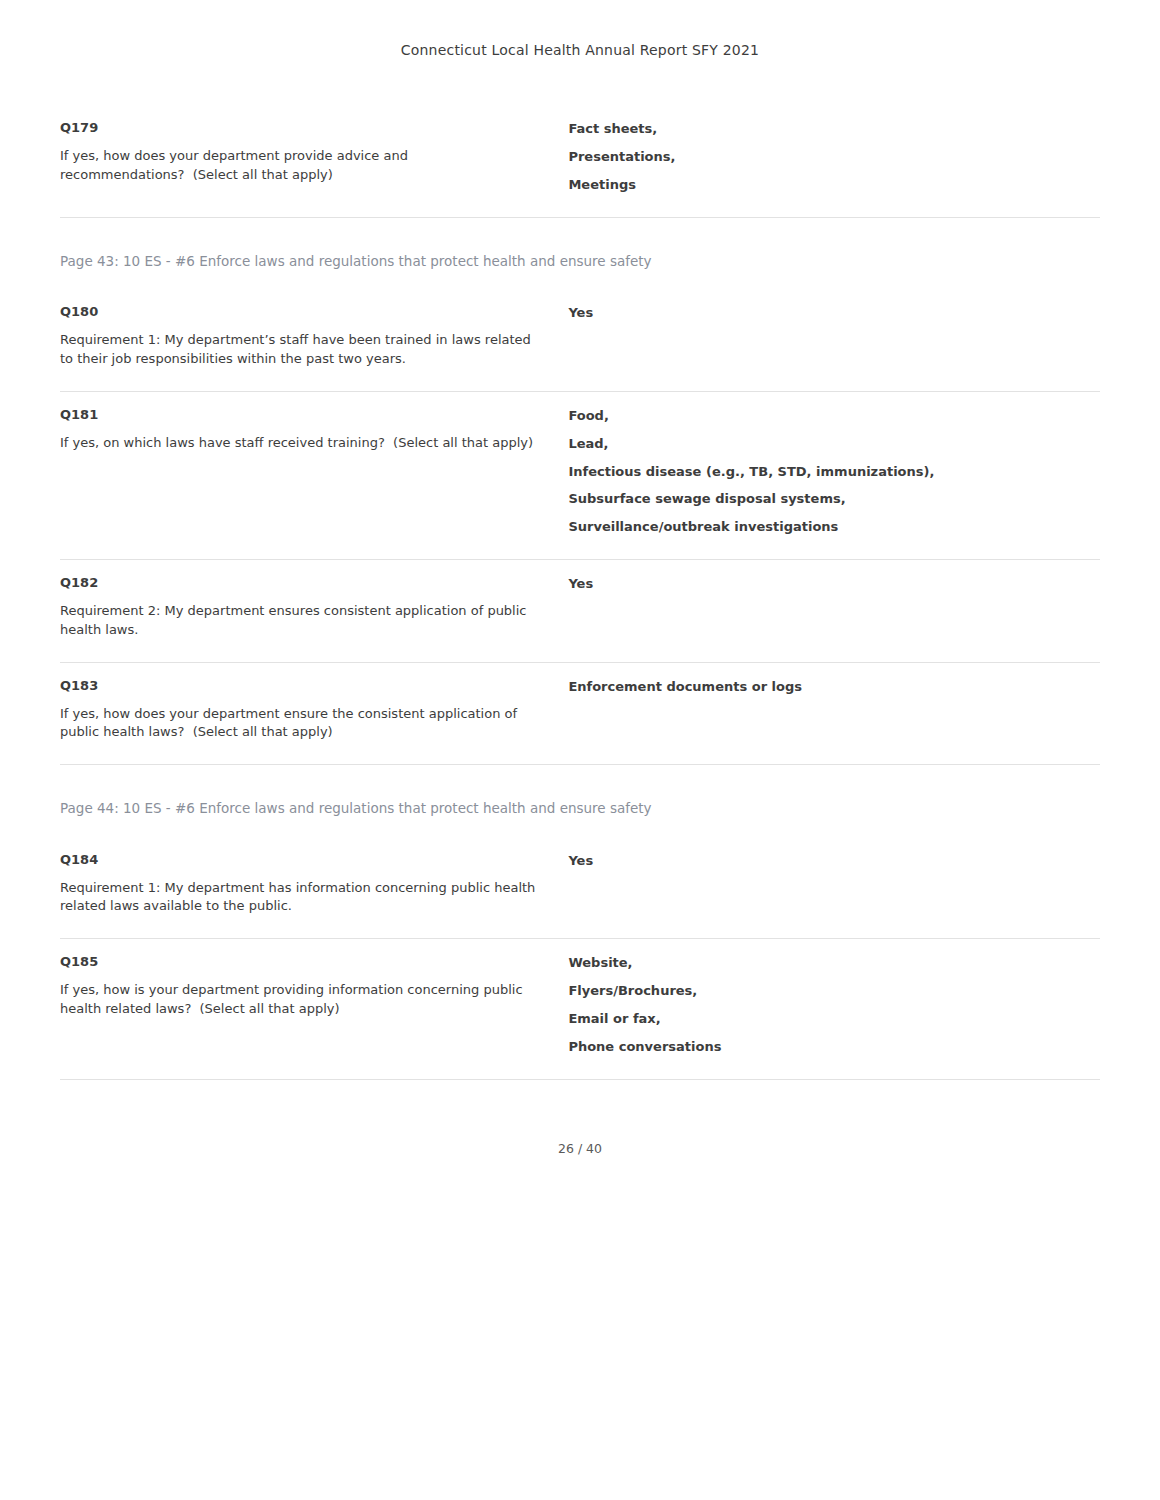Connecticut Local Health Annual Report SFY 2021
Q179
If yes, how does your department provide advice and recommendations? (Select all that apply)
Fact sheets,
Presentations,
Meetings
Page 43: 10 ES - #6 Enforce laws and regulations that protect health and ensure safety
Q180
Requirement 1: My department’s staff have been trained in laws related to their job responsibilities within the past two years.
Yes
Q181
If yes, on which laws have staff received training? (Select all that apply)
Food,
Lead,
Infectious disease (e.g., TB, STD, immunizations),
Subsurface sewage disposal systems,
Surveillance/outbreak investigations
Q182
Requirement 2: My department ensures consistent application of public health laws.
Yes
Q183
If yes, how does your department ensure the consistent application of public health laws? (Select all that apply)
Enforcement documents or logs
Page 44: 10 ES - #6 Enforce laws and regulations that protect health and ensure safety
Q184
Requirement 1: My department has information concerning public health related laws available to the public.
Yes
Q185
If yes, how is your department providing information concerning public health related laws? (Select all that apply)
Website,
Flyers/Brochures,
Email or fax,
Phone conversations
26 / 40